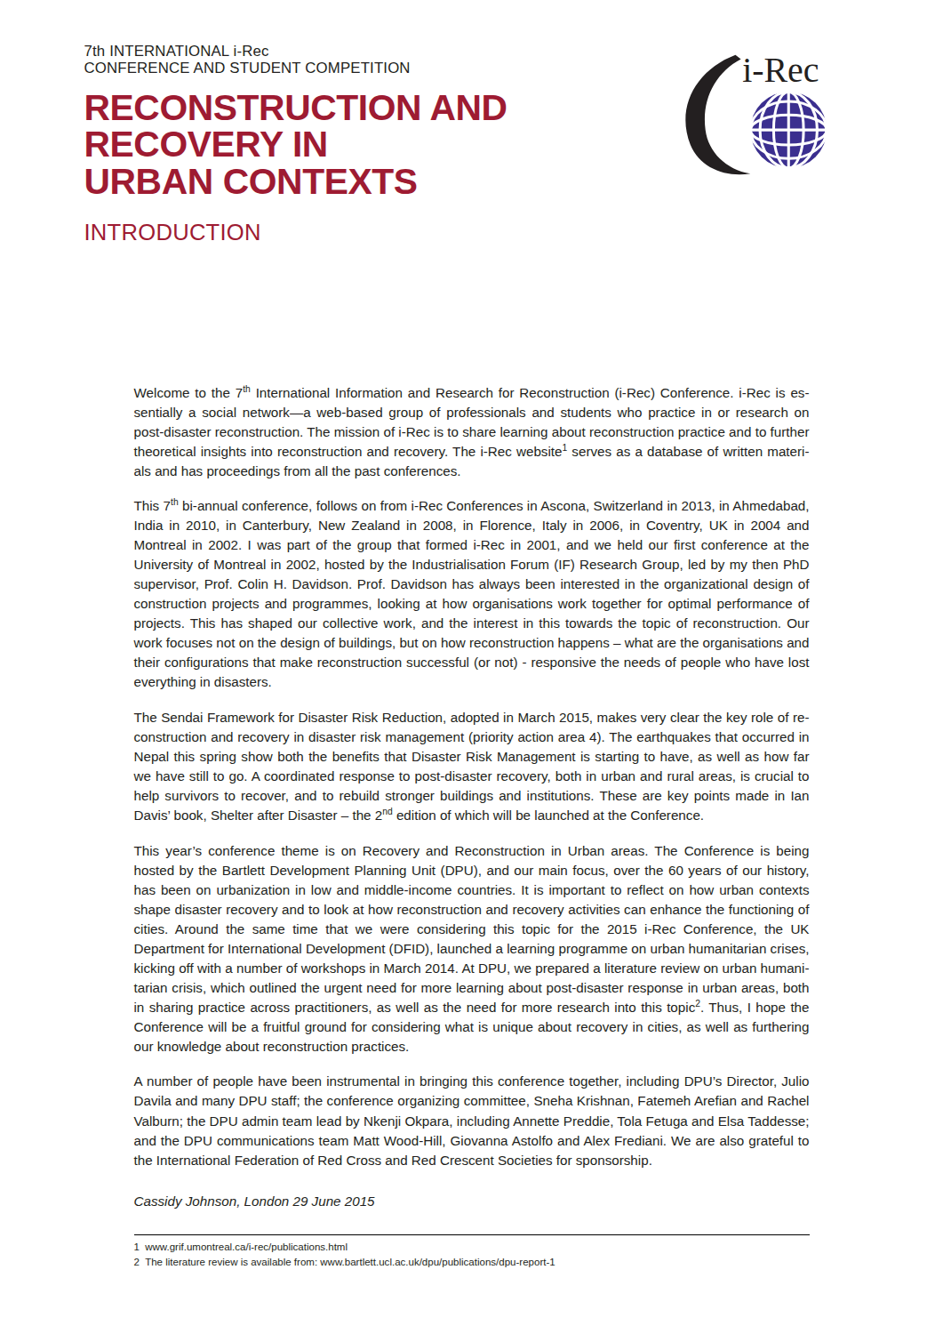7th INTERNATIONAL i-Rec CONFERENCE AND STUDENT COMPETITION
Reconstruction and Recovery in Urban Contexts
Introduction
i-Rec logo i-Rec
Welcome to the 7th International Information and Research for Reconstruction (i-Rec) Conference. i-Rec is essentially a social network—a web-based group of professionals and students who practice in or research on post-disaster reconstruction. The mission of i-Rec is to share learning about reconstruction practice and to further theoretical insights into reconstruction and recovery. The i-Rec website1 serves as a database of written materials and has proceedings from all the past conferences.
This 7th bi-annual conference, follows on from i-Rec Conferences in Ascona, Switzerland in 2013, in Ahmedabad, India in 2010, in Canterbury, New Zealand in 2008, in Florence, Italy in 2006, in Coventry, UK in 2004 and Montreal in 2002. I was part of the group that formed i-Rec in 2001, and we held our first conference at the University of Montreal in 2002, hosted by the Industrialisation Forum (IF) Research Group, led by my then PhD supervisor, Prof. Colin H. Davidson. Prof. Davidson has always been interested in the organizational design of construction projects and programmes, looking at how organisations work together for optimal performance of projects. This has shaped our collective work, and the interest in this towards the topic of reconstruction. Our work focuses not on the design of buildings, but on how reconstruction happens – what are the organisations and their configurations that make reconstruction successful (or not) - responsive the needs of people who have lost everything in disasters.
The Sendai Framework for Disaster Risk Reduction, adopted in March 2015, makes very clear the key role of reconstruction and recovery in disaster risk management (priority action area 4). The earthquakes that occurred in Nepal this spring show both the benefits that Disaster Risk Management is starting to have, as well as how far we have still to go. A coordinated response to post-disaster recovery, both in urban and rural areas, is crucial to help survivors to recover, and to rebuild stronger buildings and institutions. These are key points made in Ian Davis’ book, Shelter after Disaster – the 2nd edition of which will be launched at the Conference.
This year’s conference theme is on Recovery and Reconstruction in Urban areas. The Conference is being hosted by the Bartlett Development Planning Unit (DPU), and our main focus, over the 60 years of our history, has been on urbanization in low and middle-income countries. It is important to reflect on how urban contexts shape disaster recovery and to look at how reconstruction and recovery activities can enhance the functioning of cities. Around the same time that we were considering this topic for the 2015 i-Rec Conference, the UK Department for International Development (DFID), launched a learning programme on urban humanitarian crises, kicking off with a number of workshops in March 2014. At DPU, we prepared a literature review on urban humanitarian crisis, which outlined the urgent need for more learning about post-disaster response in urban areas, both in sharing practice across practitioners, as well as the need for more research into this topic2. Thus, I hope the Conference will be a fruitful ground for considering what is unique about recovery in cities, as well as furthering our knowledge about reconstruction practices.
A number of people have been instrumental in bringing this conference together, including DPU’s Director, Julio Davila and many DPU staff; the conference organizing committee, Sneha Krishnan, Fatemeh Arefian and Rachel Valburn; the DPU admin team lead by Nkenji Okpara, including Annette Preddie, Tola Fetuga and Elsa Taddesse; and the DPU communications team Matt Wood-Hill, Giovanna Astolfo and Alex Frediani. We are also grateful to the International Federation of Red Cross and Red Crescent Societies for sponsorship.
Cassidy Johnson, London 29 June 2015
1 www.grif.umontreal.ca/i-rec/publications.html
2 The literature review is available from: www.bartlett.ucl.ac.uk/dpu/publications/dpu-report-1